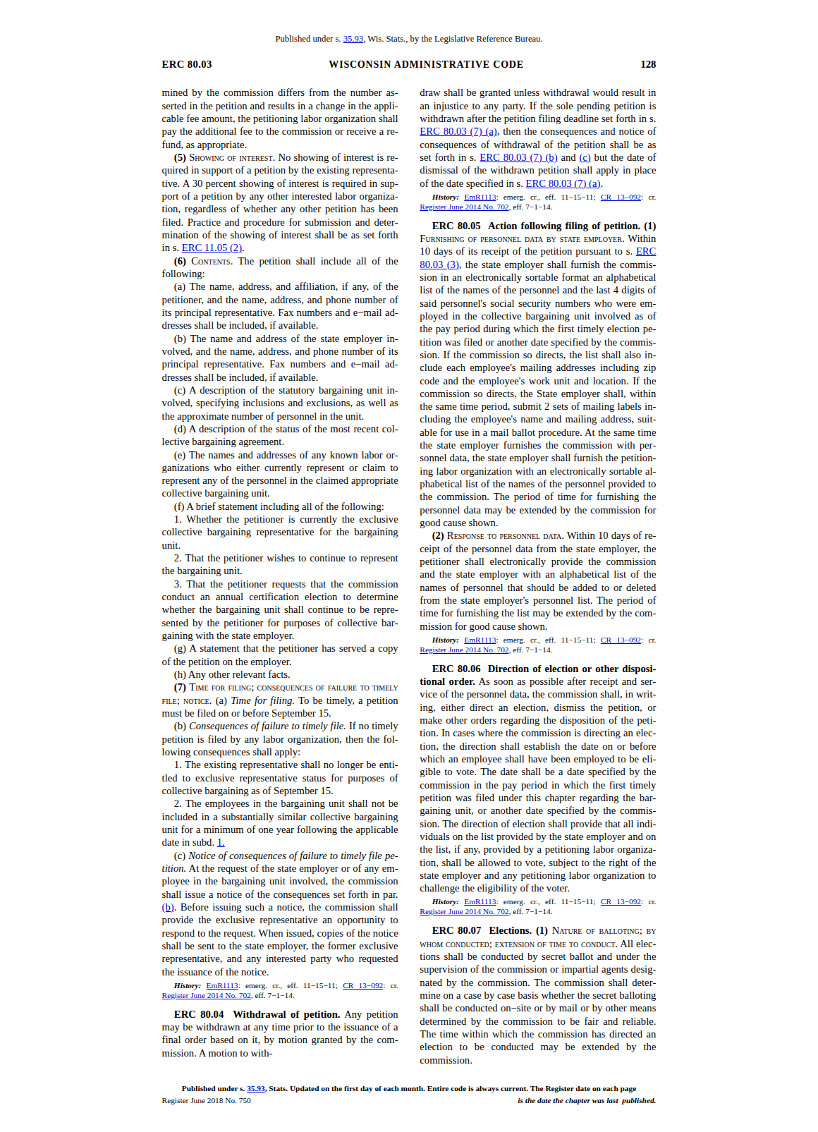Published under s. 35.93, Wis. Stats., by the Legislative Reference Bureau.
ERC 80.03 WISCONSIN ADMINISTRATIVE CODE 128
mined by the commission differs from the number asserted in the petition and results in a change in the applicable fee amount, the petitioning labor organization shall pay the additional fee to the commission or receive a refund, as appropriate.
(5) Showing of interest. No showing of interest is required in support of a petition by the existing representative. A 30 percent showing of interest is required in support of a petition by any other interested labor organization, regardless of whether any other petition has been filed. Practice and procedure for submission and determination of the showing of interest shall be as set forth in s. ERC 11.05 (2).
(6) Contents. The petition shall include all of the following:
(a) The name, address, and affiliation, if any, of the petitioner, and the name, address, and phone number of its principal representative. Fax numbers and e−mail addresses shall be included, if available.
(b) The name and address of the state employer involved, and the name, address, and phone number of its principal representative. Fax numbers and e−mail addresses shall be included, if available.
(c) A description of the statutory bargaining unit involved, specifying inclusions and exclusions, as well as the approximate number of personnel in the unit.
(d) A description of the status of the most recent collective bargaining agreement.
(e) The names and addresses of any known labor organizations who either currently represent or claim to represent any of the personnel in the claimed appropriate collective bargaining unit.
(f) A brief statement including all of the following:
1. Whether the petitioner is currently the exclusive collective bargaining representative for the bargaining unit.
2. That the petitioner wishes to continue to represent the bargaining unit.
3. That the petitioner requests that the commission conduct an annual certification election to determine whether the bargaining unit shall continue to be represented by the petitioner for purposes of collective bargaining with the state employer.
(g) A statement that the petitioner has served a copy of the petition on the employer.
(h) Any other relevant facts.
(7) Time for filing; consequences of failure to timely file; notice. (a) Time for filing. To be timely, a petition must be filed on or before September 15.
(b) Consequences of failure to timely file. If no timely petition is filed by any labor organization, then the following consequences shall apply:
1. The existing representative shall no longer be entitled to exclusive representative status for purposes of collective bargaining as of September 15.
2. The employees in the bargaining unit shall not be included in a substantially similar collective bargaining unit for a minimum of one year following the applicable date in subd. 1.
(c) Notice of consequences of failure to timely file petition. At the request of the state employer or of any employee in the bargaining unit involved, the commission shall issue a notice of the consequences set forth in par. (b). Before issuing such a notice, the commission shall provide the exclusive representative an opportunity to respond to the request. When issued, copies of the notice shall be sent to the state employer, the former exclusive representative, and any interested party who requested the issuance of the notice.
History: EmR1113: emerg. cr., eff. 11−15−11; CR 13−092: cr. Register June 2014 No. 702, eff. 7−1−14.
ERC 80.04 Withdrawal of petition. Any petition may be withdrawn at any time prior to the issuance of a final order based on it, by motion granted by the commission. A motion to with-
draw shall be granted unless withdrawal would result in an injustice to any party. If the sole pending petition is withdrawn after the petition filing deadline set forth in s. ERC 80.03 (7) (a), then the consequences and notice of consequences of withdrawal of the petition shall be as set forth in s. ERC 80.03 (7) (b) and (c) but the date of dismissal of the withdrawn petition shall apply in place of the date specified in s. ERC 80.03 (7) (a).
History: EmR1113: emerg. cr., eff. 11−15−11; CR 13−092: cr. Register June 2014 No. 702, eff. 7−1−14.
ERC 80.05 Action following filing of petition. (1) Furnishing of personnel data by state employer. Within 10 days of its receipt of the petition pursuant to s. ERC 80.03 (3), the state employer shall furnish the commission in an electronically sortable format an alphabetical list of the names of the personnel and the last 4 digits of said personnel's social security numbers who were employed in the collective bargaining unit involved as of the pay period during which the first timely election petition was filed or another date specified by the commission. If the commission so directs, the list shall also include each employee's mailing addresses including zip code and the employee's work unit and location. If the commission so directs, the State employer shall, within the same time period, submit 2 sets of mailing labels including the employee's name and mailing address, suitable for use in a mail ballot procedure. At the same time the state employer furnishes the commission with personnel data, the state employer shall furnish the petitioning labor organization with an electronically sortable alphabetical list of the names of the personnel provided to the commission. The period of time for furnishing the personnel data may be extended by the commission for good cause shown.
(2) Response to personnel data. Within 10 days of receipt of the personnel data from the state employer, the petitioner shall electronically provide the commission and the state employer with an alphabetical list of the names of personnel that should be added to or deleted from the state employer's personnel list. The period of time for furnishing the list may be extended by the commission for good cause shown.
History: EmR1113: emerg. cr., eff. 11−15−11; CR 13−092: cr. Register June 2014 No. 702, eff. 7−1−14.
ERC 80.06 Direction of election or other dispositional order. As soon as possible after receipt and service of the personnel data, the commission shall, in writing, either direct an election, dismiss the petition, or make other orders regarding the disposition of the petition. In cases where the commission is directing an election, the direction shall establish the date on or before which an employee shall have been employed to be eligible to vote. The date shall be a date specified by the commission in the pay period in which the first timely petition was filed under this chapter regarding the bargaining unit, or another date specified by the commission. The direction of election shall provide that all individuals on the list provided by the state employer and on the list, if any, provided by a petitioning labor organization, shall be allowed to vote, subject to the right of the state employer and any petitioning labor organization to challenge the eligibility of the voter.
History: EmR1113: emerg. cr., eff. 11−15−11; CR 13−092: cr. Register June 2014 No. 702, eff. 7−1−14.
ERC 80.07 Elections. (1) Nature of balloting; by whom conducted; extension of time to conduct. All elections shall be conducted by secret ballot and under the supervision of the commission or impartial agents designated by the commission. The commission shall determine on a case by case basis whether the secret balloting shall be conducted on−site or by mail or by other means determined by the commission to be fair and reliable. The time within which the commission has directed an election to be conducted may be extended by the commission.
Published under s. 35.93, Stats. Updated on the first day of each month. Entire code is always current. The Register date on each page
Register June 2018 No. 750 is the date the chapter was last published.